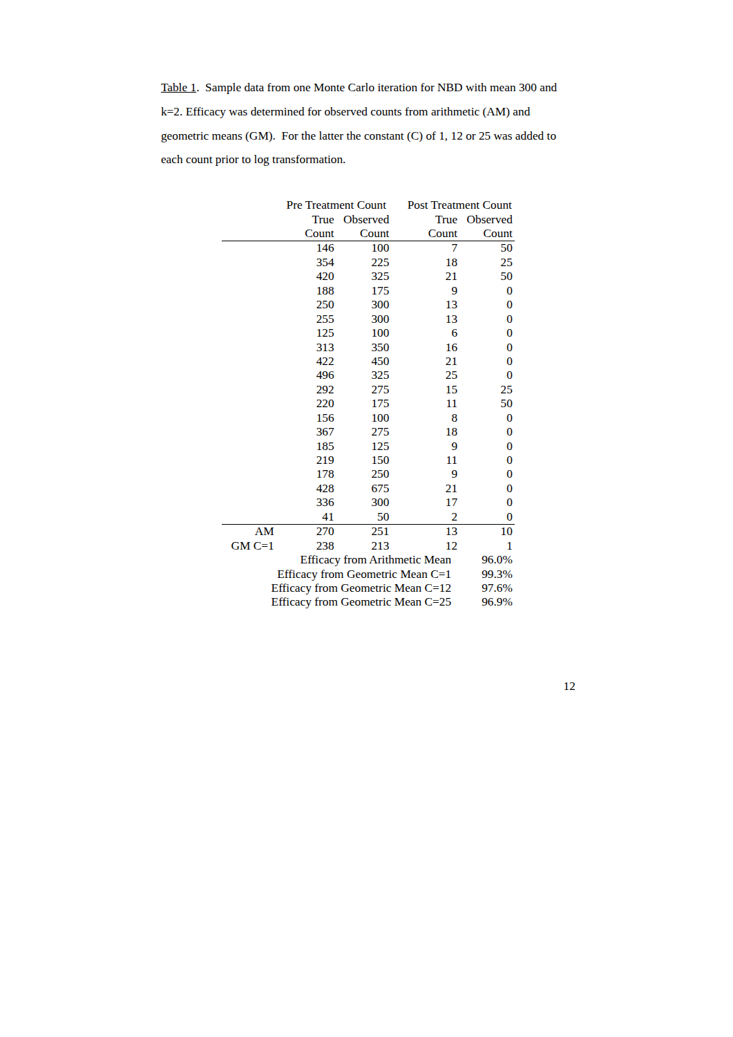Table 1. Sample data from one Monte Carlo iteration for NBD with mean 300 and k=2. Efficacy was determined for observed counts from arithmetic (AM) and geometric means (GM). For the latter the constant (C) of 1, 12 or 25 was added to each count prior to log transformation.
| | Pre Treatment Count | | Post Treatment Count |
| --- | --- | --- | --- |
| | True | Observed | | True | Observed |
| | Count | Count | | Count | Count |
| | 146 | 100 | | 7 | 50 |
| | 354 | 225 | | 18 | 25 |
| | 420 | 325 | | 21 | 50 |
| | 188 | 175 | | 9 | 0 |
| | 250 | 300 | | 13 | 0 |
| | 255 | 300 | | 13 | 0 |
| | 125 | 100 | | 6 | 0 |
| | 313 | 350 | | 16 | 0 |
| | 422 | 450 | | 21 | 0 |
| | 496 | 325 | | 25 | 0 |
| | 292 | 275 | | 15 | 25 |
| | 220 | 175 | | 11 | 50 |
| | 156 | 100 | | 8 | 0 |
| | 367 | 275 | | 18 | 0 |
| | 185 | 125 | | 9 | 0 |
| | 219 | 150 | | 11 | 0 |
| | 178 | 250 | | 9 | 0 |
| | 428 | 675 | | 21 | 0 |
| | 336 | 300 | | 17 | 0 |
| | 41 | 50 | | 2 | 0 |
| AM | 270 | 251 | | 13 | 10 |
| GM C=1 | 238 | 213 | | 12 | 1 |
| Efficacy from Arithmetic Mean | 96.0% |
| Efficacy from Geometric Mean C=1 | 99.3% |
| Efficacy from Geometric Mean C=12 | 97.6% |
| Efficacy from Geometric Mean C=25 | 96.9% |
12